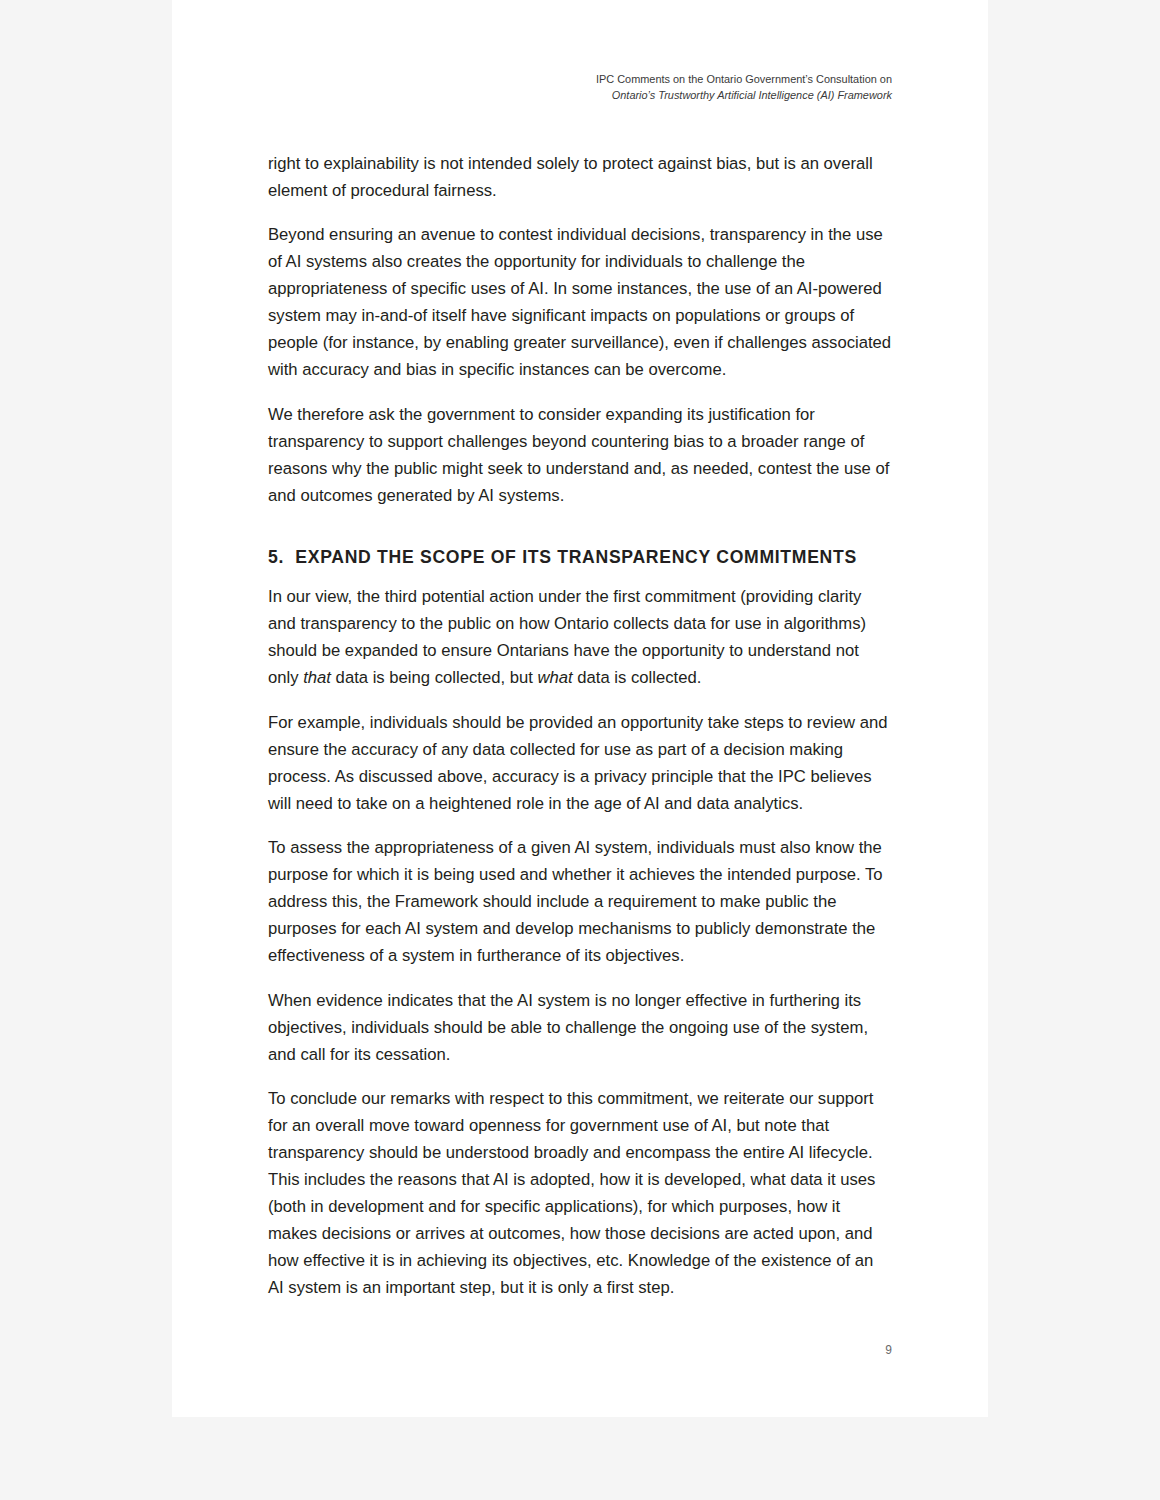IPC Comments on the Ontario Government’s Consultation on Ontario’s Trustworthy Artificial Intelligence (AI) Framework
right to explainability is not intended solely to protect against bias, but is an overall element of procedural fairness.
Beyond ensuring an avenue to contest individual decisions, transparency in the use of AI systems also creates the opportunity for individuals to challenge the appropriateness of specific uses of AI. In some instances, the use of an AI-powered system may in-and-of itself have significant impacts on populations or groups of people (for instance, by enabling greater surveillance), even if challenges associated with accuracy and bias in specific instances can be overcome.
We therefore ask the government to consider expanding its justification for transparency to support challenges beyond countering bias to a broader range of reasons why the public might seek to understand and, as needed, contest the use of and outcomes generated by AI systems.
5. Expand the scope of its transparency commitments
In our view, the third potential action under the first commitment (providing clarity and transparency to the public on how Ontario collects data for use in algorithms) should be expanded to ensure Ontarians have the opportunity to understand not only that data is being collected, but what data is collected.
For example, individuals should be provided an opportunity take steps to review and ensure the accuracy of any data collected for use as part of a decision making process. As discussed above, accuracy is a privacy principle that the IPC believes will need to take on a heightened role in the age of AI and data analytics.
To assess the appropriateness of a given AI system, individuals must also know the purpose for which it is being used and whether it achieves the intended purpose. To address this, the Framework should include a requirement to make public the purposes for each AI system and develop mechanisms to publicly demonstrate the effectiveness of a system in furtherance of its objectives.
When evidence indicates that the AI system is no longer effective in furthering its objectives, individuals should be able to challenge the ongoing use of the system, and call for its cessation.
To conclude our remarks with respect to this commitment, we reiterate our support for an overall move toward openness for government use of AI, but note that transparency should be understood broadly and encompass the entire AI lifecycle. This includes the reasons that AI is adopted, how it is developed, what data it uses (both in development and for specific applications), for which purposes, how it makes decisions or arrives at outcomes, how those decisions are acted upon, and how effective it is in achieving its objectives, etc. Knowledge of the existence of an AI system is an important step, but it is only a first step.
9